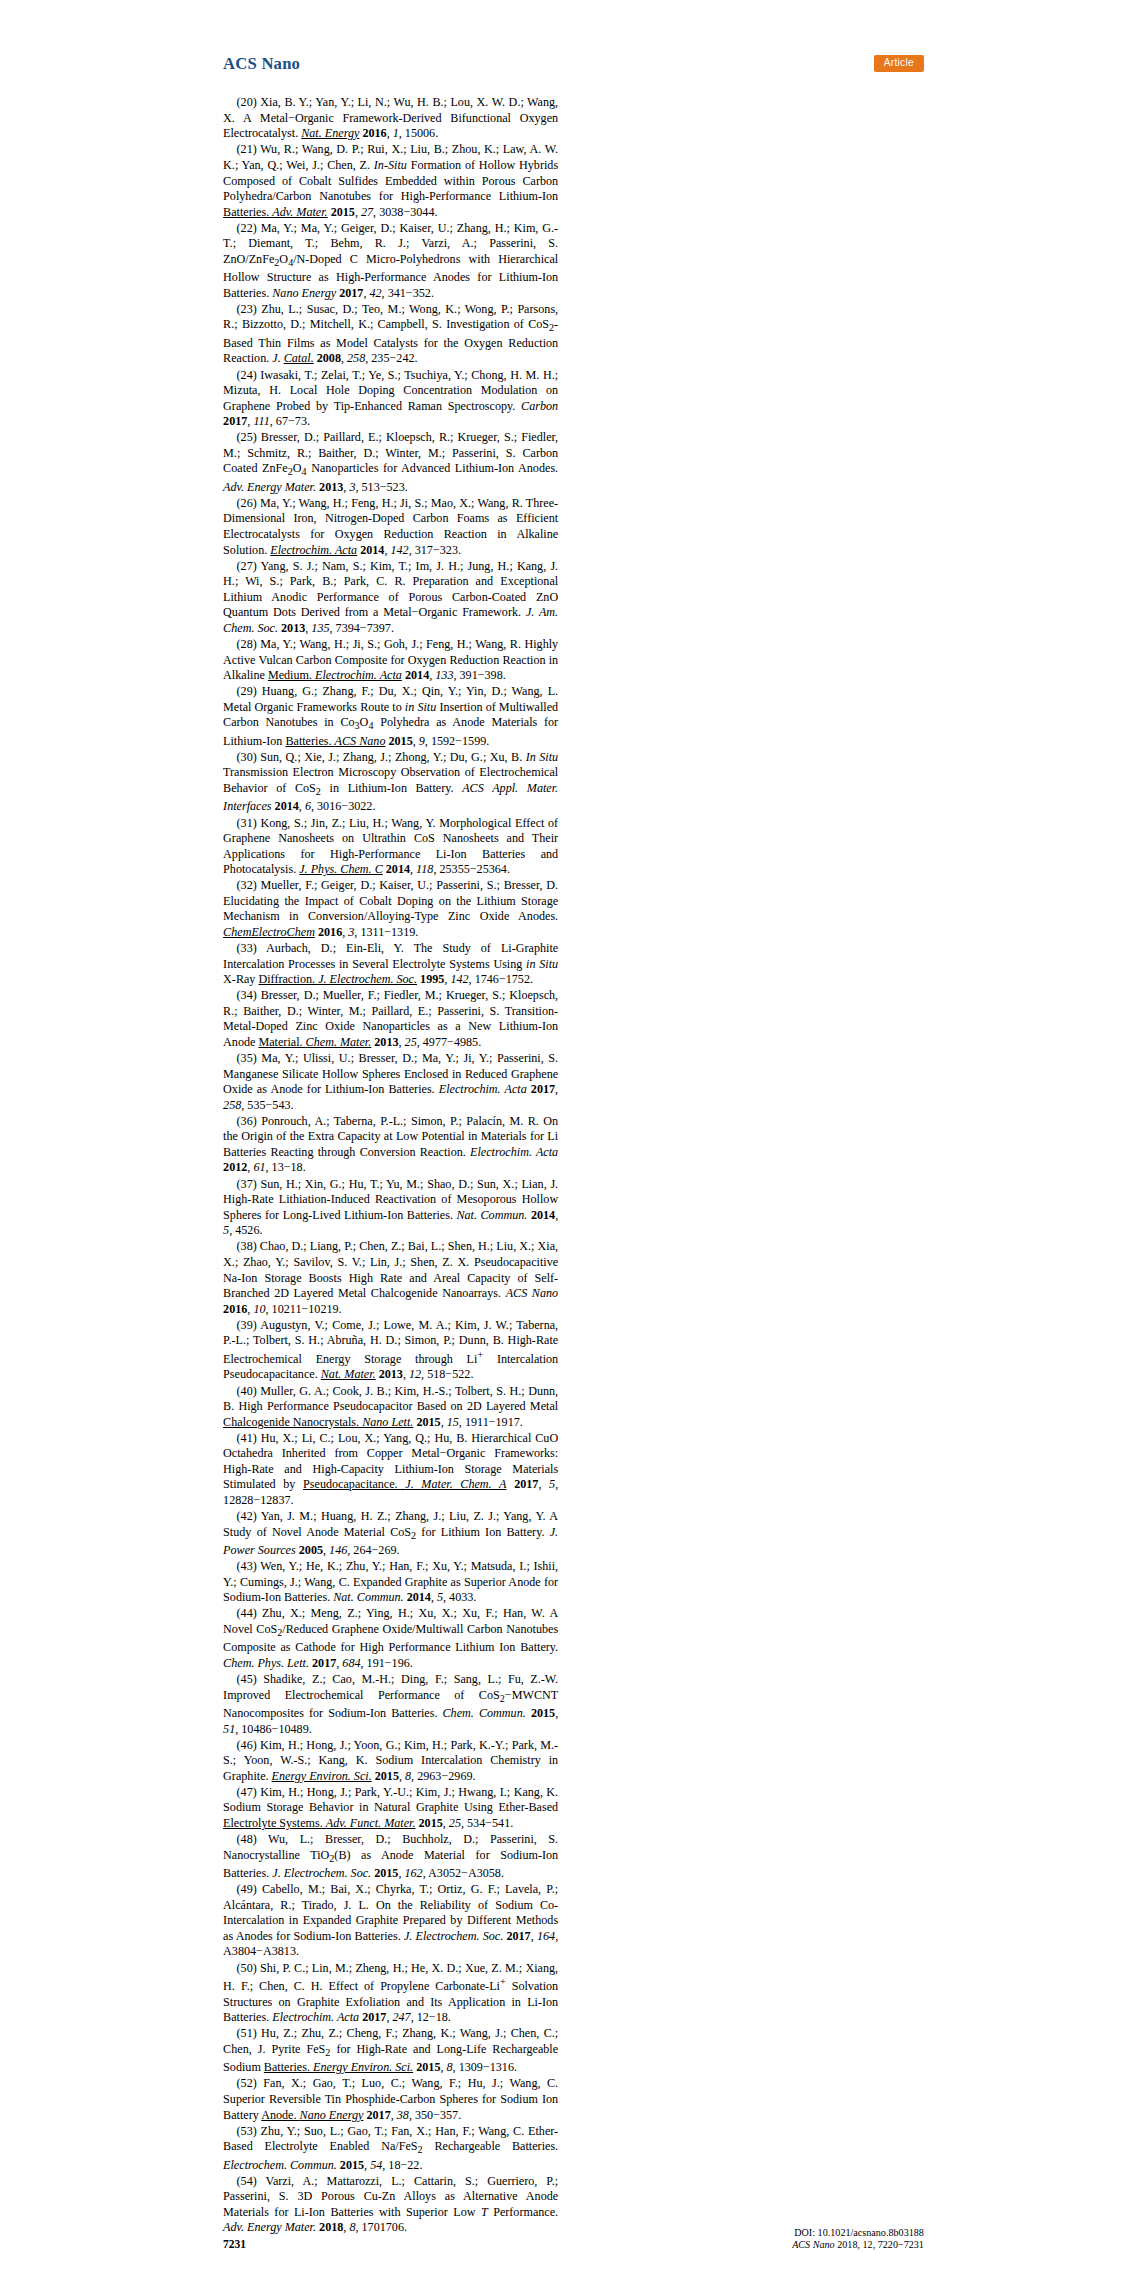ACS Nano
Article
(20) Xia, B. Y.; Yan, Y.; Li, N.; Wu, H. B.; Lou, X. W. D.; Wang, X. A Metal−Organic Framework-Derived Bifunctional Oxygen Electrocatalyst. Nat. Energy 2016, 1, 15006.
(21) Wu, R.; Wang, D. P.; Rui, X.; Liu, B.; Zhou, K.; Law, A. W. K.; Yan, Q.; Wei, J.; Chen, Z. In-Situ Formation of Hollow Hybrids Composed of Cobalt Sulfides Embedded within Porous Carbon Polyhedra/Carbon Nanotubes for High-Performance Lithium-Ion Batteries. Adv. Mater. 2015, 27, 3038−3044.
(22) Ma, Y.; Ma, Y.; Geiger, D.; Kaiser, U.; Zhang, H.; Kim, G.-T.; Diemant, T.; Behm, R. J.; Varzi, A.; Passerini, S. ZnO/ZnFe2O4/N-Doped C Micro-Polyhedrons with Hierarchical Hollow Structure as High-Performance Anodes for Lithium-Ion Batteries. Nano Energy 2017, 42, 341−352.
(23) Zhu, L.; Susac, D.; Teo, M.; Wong, K.; Wong, P.; Parsons, R.; Bizzotto, D.; Mitchell, K.; Campbell, S. Investigation of CoS2-Based Thin Films as Model Catalysts for the Oxygen Reduction Reaction. J. Catal. 2008, 258, 235−242.
(24) Iwasaki, T.; Zelai, T.; Ye, S.; Tsuchiya, Y.; Chong, H. M. H.; Mizuta, H. Local Hole Doping Concentration Modulation on Graphene Probed by Tip-Enhanced Raman Spectroscopy. Carbon 2017, 111, 67−73.
(25) Bresser, D.; Paillard, E.; Kloepsch, R.; Krueger, S.; Fiedler, M.; Schmitz, R.; Baither, D.; Winter, M.; Passerini, S. Carbon Coated ZnFe2O4 Nanoparticles for Advanced Lithium-Ion Anodes. Adv. Energy Mater. 2013, 3, 513−523.
(26) Ma, Y.; Wang, H.; Feng, H.; Ji, S.; Mao, X.; Wang, R. Three-Dimensional Iron, Nitrogen-Doped Carbon Foams as Efficient Electrocatalysts for Oxygen Reduction Reaction in Alkaline Solution. Electrochim. Acta 2014, 142, 317−323.
(27) Yang, S. J.; Nam, S.; Kim, T.; Im, J. H.; Jung, H.; Kang, J. H.; Wi, S.; Park, B.; Park, C. R. Preparation and Exceptional Lithium Anodic Performance of Porous Carbon-Coated ZnO Quantum Dots Derived from a Metal−Organic Framework. J. Am. Chem. Soc. 2013, 135, 7394−7397.
(28) Ma, Y.; Wang, H.; Ji, S.; Goh, J.; Feng, H.; Wang, R. Highly Active Vulcan Carbon Composite for Oxygen Reduction Reaction in Alkaline Medium. Electrochim. Acta 2014, 133, 391−398.
(29) Huang, G.; Zhang, F.; Du, X.; Qin, Y.; Yin, D.; Wang, L. Metal Organic Frameworks Route to in Situ Insertion of Multiwalled Carbon Nanotubes in Co3O4 Polyhedra as Anode Materials for Lithium-Ion Batteries. ACS Nano 2015, 9, 1592−1599.
(30) Sun, Q.; Xie, J.; Zhang, J.; Zhong, Y.; Du, G.; Xu, B. In Situ Transmission Electron Microscopy Observation of Electrochemical Behavior of CoS2 in Lithium-Ion Battery. ACS Appl. Mater. Interfaces 2014, 6, 3016−3022.
(31) Kong, S.; Jin, Z.; Liu, H.; Wang, Y. Morphological Effect of Graphene Nanosheets on Ultrathin CoS Nanosheets and Their Applications for High-Performance Li-Ion Batteries and Photocatalysis. J. Phys. Chem. C 2014, 118, 25355−25364.
(32) Mueller, F.; Geiger, D.; Kaiser, U.; Passerini, S.; Bresser, D. Elucidating the Impact of Cobalt Doping on the Lithium Storage Mechanism in Conversion/Alloying-Type Zinc Oxide Anodes. ChemElectroChem 2016, 3, 1311−1319.
(33) Aurbach, D.; Ein-Eli, Y. The Study of Li-Graphite Intercalation Processes in Several Electrolyte Systems Using in Situ X-Ray Diffraction. J. Electrochem. Soc. 1995, 142, 1746−1752.
(34) Bresser, D.; Mueller, F.; Fiedler, M.; Krueger, S.; Kloepsch, R.; Baither, D.; Winter, M.; Paillard, E.; Passerini, S. Transition-Metal-Doped Zinc Oxide Nanoparticles as a New Lithium-Ion Anode Material. Chem. Mater. 2013, 25, 4977−4985.
(35) Ma, Y.; Ulissi, U.; Bresser, D.; Ma, Y.; Ji, Y.; Passerini, S. Manganese Silicate Hollow Spheres Enclosed in Reduced Graphene Oxide as Anode for Lithium-Ion Batteries. Electrochim. Acta 2017, 258, 535−543.
(36) Ponrouch, A.; Taberna, P.-L.; Simon, P.; Palacín, M. R. On the Origin of the Extra Capacity at Low Potential in Materials for Li Batteries Reacting through Conversion Reaction. Electrochim. Acta 2012, 61, 13−18.
(37) Sun, H.; Xin, G.; Hu, T.; Yu, M.; Shao, D.; Sun, X.; Lian, J. High-Rate Lithiation-Induced Reactivation of Mesoporous Hollow Spheres for Long-Lived Lithium-Ion Batteries. Nat. Commun. 2014, 5, 4526.
(38) Chao, D.; Liang, P.; Chen, Z.; Bai, L.; Shen, H.; Liu, X.; Xia, X.; Zhao, Y.; Savilov, S. V.; Lin, J.; Shen, Z. X. Pseudocapacitive Na-Ion Storage Boosts High Rate and Areal Capacity of Self-Branched 2D Layered Metal Chalcogenide Nanoarrays. ACS Nano 2016, 10, 10211−10219.
(39) Augustyn, V.; Come, J.; Lowe, M. A.; Kim, J. W.; Taberna, P.-L.; Tolbert, S. H.; Abruña, H. D.; Simon, P.; Dunn, B. High-Rate Electrochemical Energy Storage through Li+ Intercalation Pseudocapacitance. Nat. Mater. 2013, 12, 518−522.
(40) Muller, G. A.; Cook, J. B.; Kim, H.-S.; Tolbert, S. H.; Dunn, B. High Performance Pseudocapacitor Based on 2D Layered Metal Chalcogenide Nanocrystals. Nano Lett. 2015, 15, 1911−1917.
(41) Hu, X.; Li, C.; Lou, X.; Yang, Q.; Hu, B. Hierarchical CuO Octahedra Inherited from Copper Metal−Organic Frameworks: High-Rate and High-Capacity Lithium-Ion Storage Materials Stimulated by Pseudocapacitance. J. Mater. Chem. A 2017, 5, 12828−12837.
(42) Yan, J. M.; Huang, H. Z.; Zhang, J.; Liu, Z. J.; Yang, Y. A Study of Novel Anode Material CoS2 for Lithium Ion Battery. J. Power Sources 2005, 146, 264−269.
(43) Wen, Y.; He, K.; Zhu, Y.; Han, F.; Xu, Y.; Matsuda, I.; Ishii, Y.; Cumings, J.; Wang, C. Expanded Graphite as Superior Anode for Sodium-Ion Batteries. Nat. Commun. 2014, 5, 4033.
(44) Zhu, X.; Meng, Z.; Ying, H.; Xu, X.; Xu, F.; Han, W. A Novel CoS2/Reduced Graphene Oxide/Multiwall Carbon Nanotubes Composite as Cathode for High Performance Lithium Ion Battery. Chem. Phys. Lett. 2017, 684, 191−196.
(45) Shadike, Z.; Cao, M.-H.; Ding, F.; Sang, L.; Fu, Z.-W. Improved Electrochemical Performance of CoS2−MWCNT Nanocomposites for Sodium-Ion Batteries. Chem. Commun. 2015, 51, 10486−10489.
(46) Kim, H.; Hong, J.; Yoon, G.; Kim, H.; Park, K.-Y.; Park, M.-S.; Yoon, W.-S.; Kang, K. Sodium Intercalation Chemistry in Graphite. Energy Environ. Sci. 2015, 8, 2963−2969.
(47) Kim, H.; Hong, J.; Park, Y.-U.; Kim, J.; Hwang, I.; Kang, K. Sodium Storage Behavior in Natural Graphite Using Ether-Based Electrolyte Systems. Adv. Funct. Mater. 2015, 25, 534−541.
(48) Wu, L.; Bresser, D.; Buchholz, D.; Passerini, S. Nanocrystalline TiO2(B) as Anode Material for Sodium-Ion Batteries. J. Electrochem. Soc. 2015, 162, A3052−A3058.
(49) Cabello, M.; Bai, X.; Chyrka, T.; Ortiz, G. F.; Lavela, P.; Alcántara, R.; Tirado, J. L. On the Reliability of Sodium Co-Intercalation in Expanded Graphite Prepared by Different Methods as Anodes for Sodium-Ion Batteries. J. Electrochem. Soc. 2017, 164, A3804−A3813.
(50) Shi, P. C.; Lin, M.; Zheng, H.; He, X. D.; Xue, Z. M.; Xiang, H. F.; Chen, C. H. Effect of Propylene Carbonate-Li+ Solvation Structures on Graphite Exfoliation and Its Application in Li-Ion Batteries. Electrochim. Acta 2017, 247, 12−18.
(51) Hu, Z.; Zhu, Z.; Cheng, F.; Zhang, K.; Wang, J.; Chen, C.; Chen, J. Pyrite FeS2 for High-Rate and Long-Life Rechargeable Sodium Batteries. Energy Environ. Sci. 2015, 8, 1309−1316.
(52) Fan, X.; Gao, T.; Luo, C.; Wang, F.; Hu, J.; Wang, C. Superior Reversible Tin Phosphide-Carbon Spheres for Sodium Ion Battery Anode. Nano Energy 2017, 38, 350−357.
(53) Zhu, Y.; Suo, L.; Gao, T.; Fan, X.; Han, F.; Wang, C. Ether-Based Electrolyte Enabled Na/FeS2 Rechargeable Batteries. Electrochem. Commun. 2015, 54, 18−22.
(54) Varzi, A.; Mattarozzi, L.; Cattarin, S.; Guerriero, P.; Passerini, S. 3D Porous Cu-Zn Alloys as Alternative Anode Materials for Li-Ion Batteries with Superior Low T Performance. Adv. Energy Mater. 2018, 8, 1701706.
7231
DOI: 10.1021/acsnano.8b03188
ACS Nano 2018, 12, 7220−7231